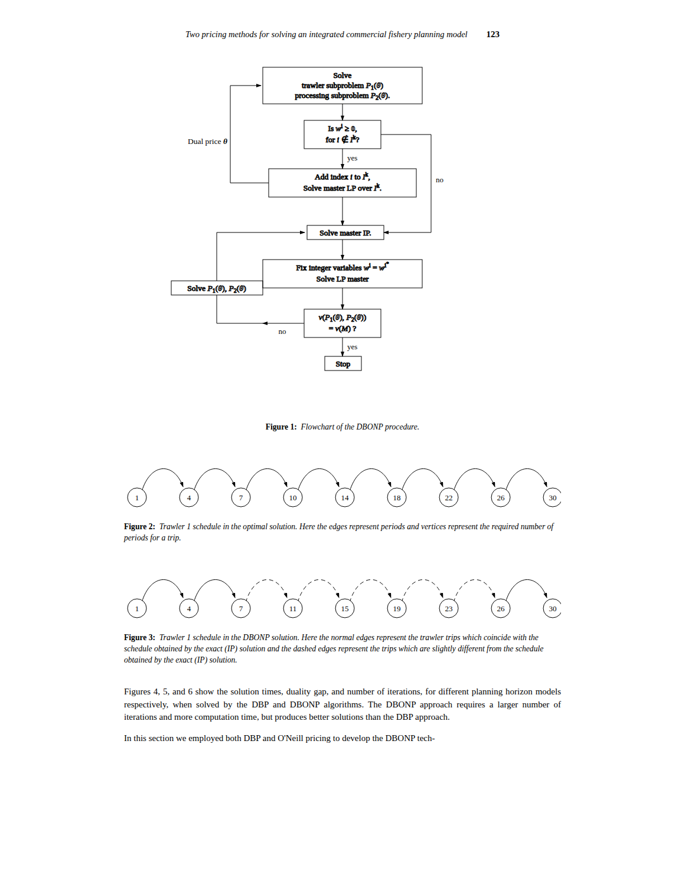Two pricing methods for solving an integrated commercial fishery planning model 123
Solve trawler subproblem P1(θ) processing subproblem P2(θ). Is wi ≥ 0, for i ∉ Ik? yes no Add index i to Ik, Solve master LP over Ik. Dual price θ Solve master IP. Fix integer variables wi = wi* Solve LP master v(P1(θ), P2(θ)) = v(M) ? no Solve P1(θ), P2(θ) yes Stop
Figure 1: Flowchart of the DBONP procedure.
1 4 7 10 14 18 22 26 30
Figure 2: Trawler 1 schedule in the optimal solution. Here the edges represent periods and vertices represent the required number of periods for a trip.
1 4 7 11 15 19 23 26 30
Figure 3: Trawler 1 schedule in the DBONP solution. Here the normal edges represent the trawler trips which coincide with the schedule obtained by the exact (IP) solution and the dashed edges represent the trips which are slightly different from the schedule obtained by the exact (IP) solution.
Figures 4, 5, and 6 show the solution times, duality gap, and number of iterations, for different planning horizon models respectively, when solved by the DBP and DBONP algorithms. The DBONP approach requires a larger number of iterations and more computation time, but produces better solutions than the DBP approach.
In this section we employed both DBP and O'Neill pricing to develop the DBONP tech-